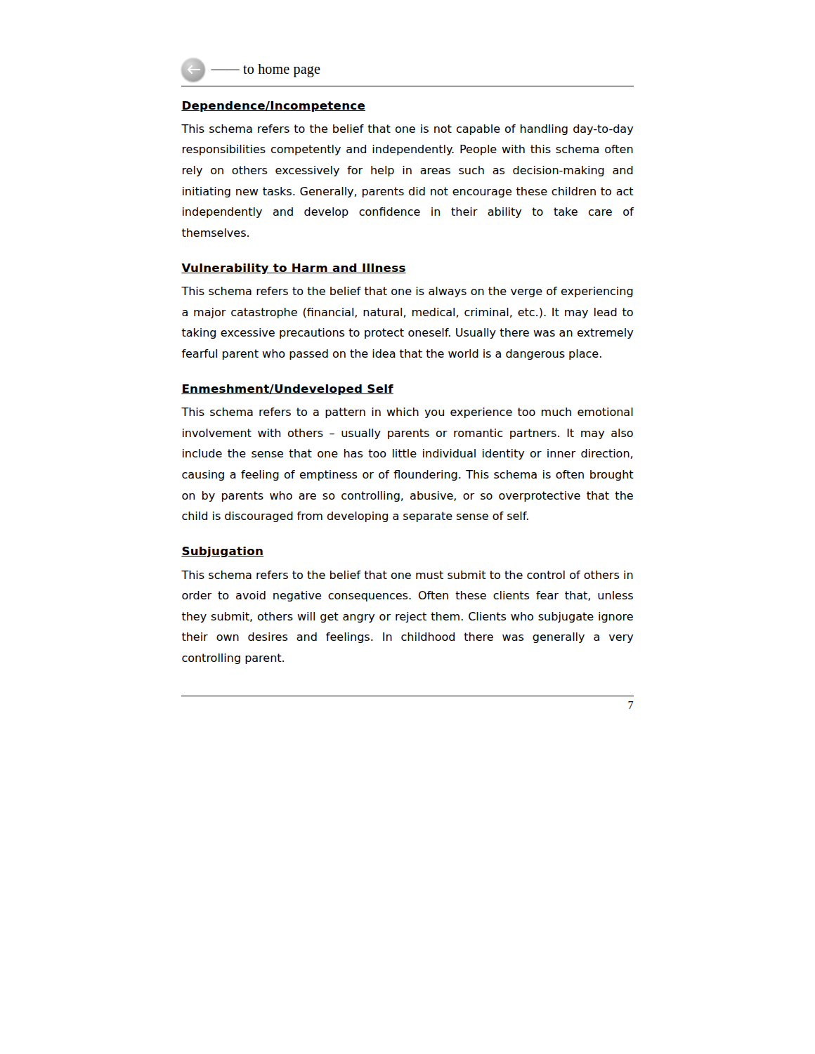—— to home page
Dependence/Incompetence
This schema refers to the belief that one is not capable of handling day-to-day responsibilities competently and independently. People with this schema often rely on others excessively for help in areas such as decision-making and initiating new tasks. Generally, parents did not encourage these children to act independently and develop confidence in their ability to take care of themselves.
Vulnerability to Harm and Illness
This schema refers to the belief that one is always on the verge of experiencing a major catastrophe (financial, natural, medical, criminal, etc.). It may lead to taking excessive precautions to protect oneself. Usually there was an extremely fearful parent who passed on the idea that the world is a dangerous place.
Enmeshment/Undeveloped Self
This schema refers to a pattern in which you experience too much emotional involvement with others – usually parents or romantic partners. It may also include the sense that one has too little individual identity or inner direction, causing a feeling of emptiness or of floundering. This schema is often brought on by parents who are so controlling, abusive, or so overprotective that the child is discouraged from developing a separate sense of self.
Subjugation
This schema refers to the belief that one must submit to the control of others in order to avoid negative consequences. Often these clients fear that, unless they submit, others will get angry or reject them. Clients who subjugate ignore their own desires and feelings. In childhood there was generally a very controlling parent.
7